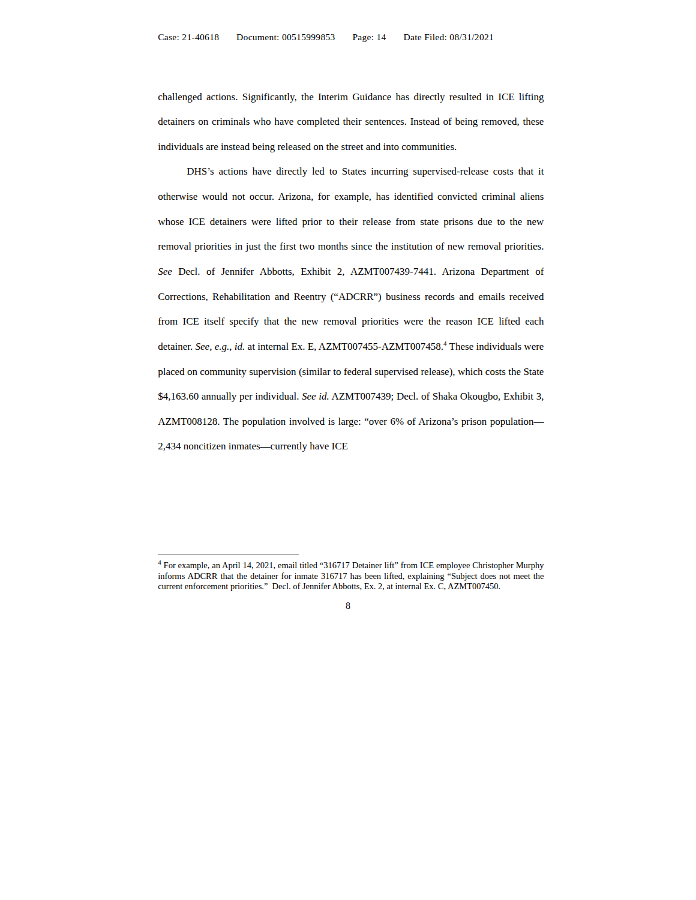Case: 21-40618 Document: 00515999853 Page: 14 Date Filed: 08/31/2021
challenged actions. Significantly, the Interim Guidance has directly resulted in ICE lifting detainers on criminals who have completed their sentences. Instead of being removed, these individuals are instead being released on the street and into communities.
DHS’s actions have directly led to States incurring supervised-release costs that it otherwise would not occur. Arizona, for example, has identified convicted criminal aliens whose ICE detainers were lifted prior to their release from state prisons due to the new removal priorities in just the first two months since the institution of new removal priorities. See Decl. of Jennifer Abbotts, Exhibit 2, AZMT007439-7441. Arizona Department of Corrections, Rehabilitation and Reentry (“ADCRR”) business records and emails received from ICE itself specify that the new removal priorities were the reason ICE lifted each detainer. See, e.g., id. at internal Ex. E, AZMT007455-AZMT007458.4 These individuals were placed on community supervision (similar to federal supervised release), which costs the State $4,163.60 annually per individual. See id. AZMT007439; Decl. of Shaka Okougbo, Exhibit 3, AZMT008128. The population involved is large: “over 6% of Arizona’s prison population—2,434 noncitizen inmates—currently have ICE
4 For example, an April 14, 2021, email titled “316717 Detainer lift” from ICE employee Christopher Murphy informs ADCRR that the detainer for inmate 316717 has been lifted, explaining “Subject does not meet the current enforcement priorities.” Decl. of Jennifer Abbotts, Ex. 2, at internal Ex. C, AZMT007450.
8